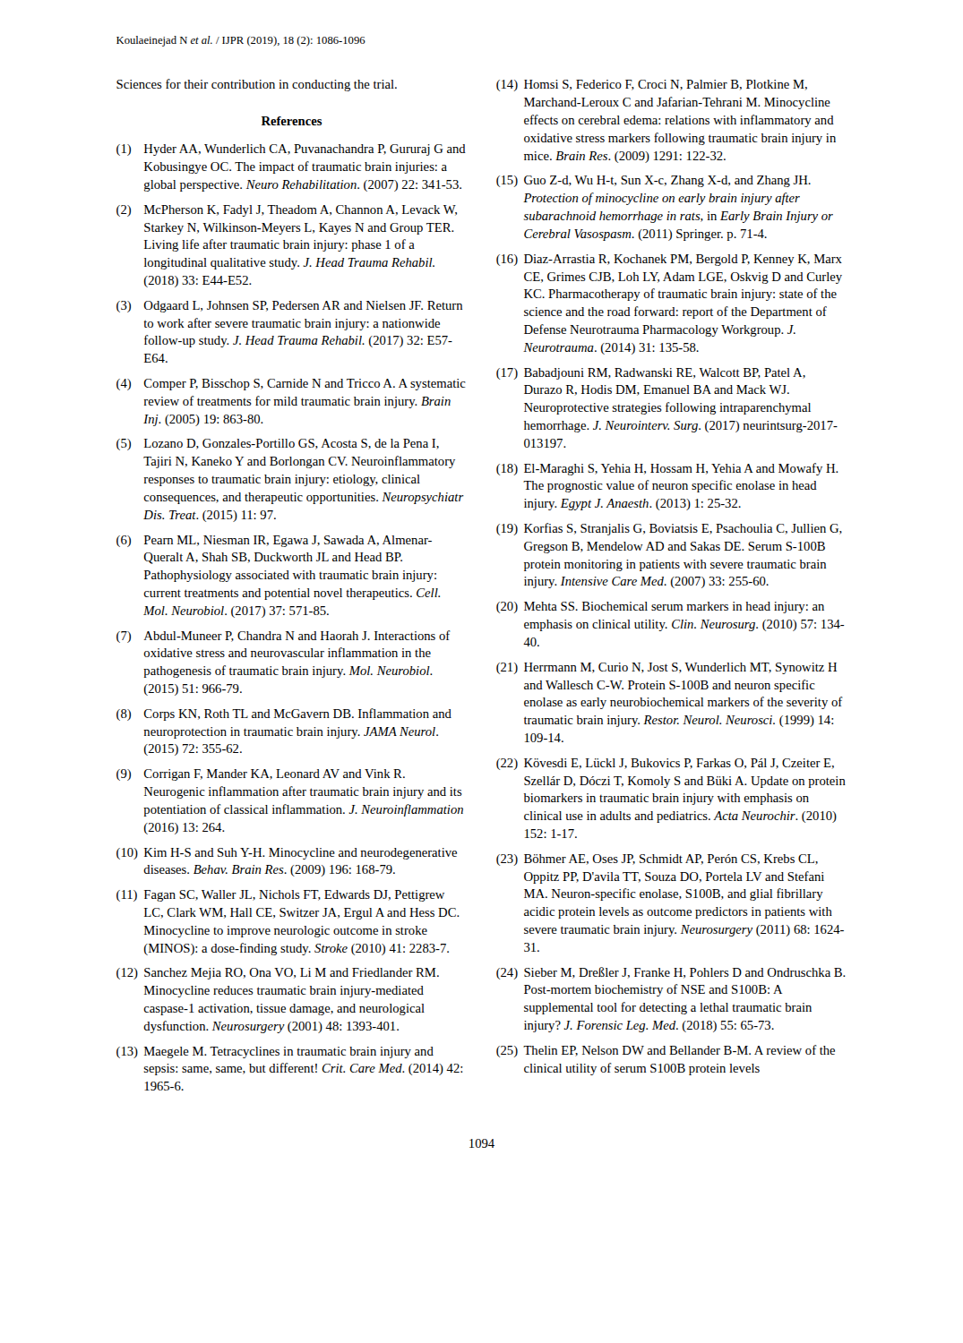Koulaeinejad N et al. / IJPR (2019), 18 (2): 1086-1096
Sciences for their contribution in conducting the trial.
References
Hyder AA, Wunderlich CA, Puvanachandra P, Gururaj G and Kobusingye OC. The impact of traumatic brain injuries: a global perspective. Neuro Rehabilitation. (2007) 22: 341-53.
McPherson K, Fadyl J, Theadom A, Channon A, Levack W, Starkey N, Wilkinson-Meyers L, Kayes N and Group TER. Living life after traumatic brain injury: phase 1 of a longitudinal qualitative study. J. Head Trauma Rehabil. (2018) 33: E44-E52.
Odgaard L, Johnsen SP, Pedersen AR and Nielsen JF. Return to work after severe traumatic brain injury: a nationwide follow-up study. J. Head Trauma Rehabil. (2017) 32: E57-E64.
Comper P, Bisschop S, Carnide N and Tricco A. A systematic review of treatments for mild traumatic brain injury. Brain Inj. (2005) 19: 863-80.
Lozano D, Gonzales-Portillo GS, Acosta S, de la Pena I, Tajiri N, Kaneko Y and Borlongan CV. Neuroinflammatory responses to traumatic brain injury: etiology, clinical consequences, and therapeutic opportunities. Neuropsychiatr Dis. Treat. (2015) 11: 97.
Pearn ML, Niesman IR, Egawa J, Sawada A, Almenar-Queralt A, Shah SB, Duckworth JL and Head BP. Pathophysiology associated with traumatic brain injury: current treatments and potential novel therapeutics. Cell. Mol. Neurobiol. (2017) 37: 571-85.
Abdul-Muneer P, Chandra N and Haorah J. Interactions of oxidative stress and neurovascular inflammation in the pathogenesis of traumatic brain injury. Mol. Neurobiol. (2015) 51: 966-79.
Corps KN, Roth TL and McGavern DB. Inflammation and neuroprotection in traumatic brain injury. JAMA Neurol. (2015) 72: 355-62.
Corrigan F, Mander KA, Leonard AV and Vink R. Neurogenic inflammation after traumatic brain injury and its potentiation of classical inflammation. J. Neuroinflammation (2016) 13: 264.
Kim H-S and Suh Y-H. Minocycline and neurodegenerative diseases. Behav. Brain Res. (2009) 196: 168-79.
Fagan SC, Waller JL, Nichols FT, Edwards DJ, Pettigrew LC, Clark WM, Hall CE, Switzer JA, Ergul A and Hess DC. Minocycline to improve neurologic outcome in stroke (MINOS): a dose-finding study. Stroke (2010) 41: 2283-7.
Sanchez Mejia RO, Ona VO, Li M and Friedlander RM. Minocycline reduces traumatic brain injury-mediated caspase-1 activation, tissue damage, and neurological dysfunction. Neurosurgery (2001) 48: 1393-401.
Maegele M. Tetracyclines in traumatic brain injury and sepsis: same, same, but different! Crit. Care Med. (2014) 42: 1965-6.
Homsi S, Federico F, Croci N, Palmier B, Plotkine M, Marchand-Leroux C and Jafarian-Tehrani M. Minocycline effects on cerebral edema: relations with inflammatory and oxidative stress markers following traumatic brain injury in mice. Brain Res. (2009) 1291: 122-32.
Guo Z-d, Wu H-t, Sun X-c, Zhang X-d, and Zhang JH. Protection of minocycline on early brain injury after subarachnoid hemorrhage in rats, in Early Brain Injury or Cerebral Vasospasm. (2011) Springer. p. 71-4.
Diaz-Arrastia R, Kochanek PM, Bergold P, Kenney K, Marx CE, Grimes CJB, Loh LY, Adam LGE, Oskvig D and Curley KC. Pharmacotherapy of traumatic brain injury: state of the science and the road forward: report of the Department of Defense Neurotrauma Pharmacology Workgroup. J. Neurotrauma. (2014) 31: 135-58.
Babadjouni RM, Radwanski RE, Walcott BP, Patel A, Durazo R, Hodis DM, Emanuel BA and Mack WJ. Neuroprotective strategies following intraparenchymal hemorrhage. J. Neurointerv. Surg. (2017) neurintsurg-2017-013197.
El-Maraghi S, Yehia H, Hossam H, Yehia A and Mowafy H. The prognostic value of neuron specific enolase in head injury. Egypt J. Anaesth. (2013) 1: 25-32.
Korfias S, Stranjalis G, Boviatsis E, Psachoulia C, Jullien G, Gregson B, Mendelow AD and Sakas DE. Serum S-100B protein monitoring in patients with severe traumatic brain injury. Intensive Care Med. (2007) 33: 255-60.
Mehta SS. Biochemical serum markers in head injury: an emphasis on clinical utility. Clin. Neurosurg. (2010) 57: 134-40.
Herrmann M, Curio N, Jost S, Wunderlich MT, Synowitz H and Wallesch C-W. Protein S-100B and neuron specific enolase as early neurobiochemical markers of the severity of traumatic brain injury. Restor. Neurol. Neurosci. (1999) 14: 109-14.
Kövesdi E, Lückl J, Bukovics P, Farkas O, Pál J, Czeiter E, Szellár D, Dóczi T, Komoly S and Büki A. Update on protein biomarkers in traumatic brain injury with emphasis on clinical use in adults and pediatrics. Acta Neurochir. (2010) 152: 1-17.
Böhmer AE, Oses JP, Schmidt AP, Perón CS, Krebs CL, Oppitz PP, D'avila TT, Souza DO, Portela LV and Stefani MA. Neuron-specific enolase, S100B, and glial fibrillary acidic protein levels as outcome predictors in patients with severe traumatic brain injury. Neurosurgery (2011) 68: 1624-31.
Sieber M, Dreßler J, Franke H, Pohlers D and Ondruschka B. Post-mortem biochemistry of NSE and S100B: A supplemental tool for detecting a lethal traumatic brain injury? J. Forensic Leg. Med. (2018) 55: 65-73.
Thelin EP, Nelson DW and Bellander B-M. A review of the clinical utility of serum S100B protein levels
1094